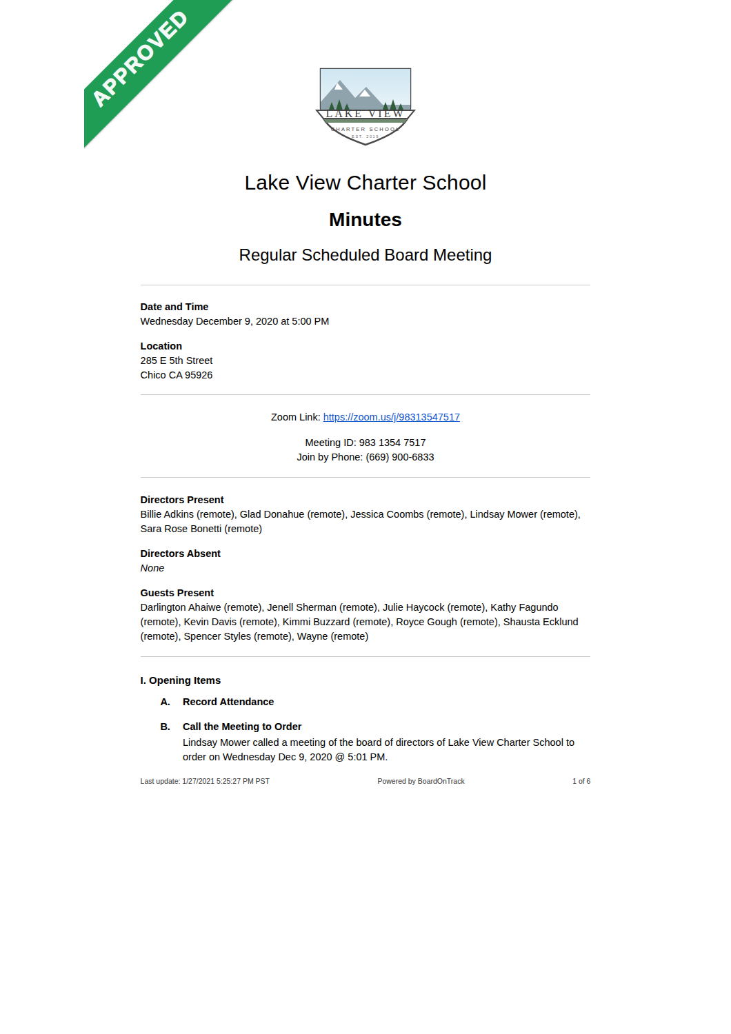APPROVED
LAKE VIEW CHARTER SCHOOL EST. 2019
Lake View Charter School
Minutes
Regular Scheduled Board Meeting
Date and Time
Wednesday December 9, 2020 at 5:00 PM
Location
285 E 5th Street
Chico CA 95926
Zoom Link: https://zoom.us/j/98313547517
Meeting ID: 983 1354 7517
Join by Phone: (669) 900-6833
Directors Present
Billie Adkins (remote), Glad Donahue (remote), Jessica Coombs (remote), Lindsay Mower (remote), Sara Rose Bonetti (remote)
Directors Absent
None
Guests Present
Darlington Ahaiwe (remote), Jenell Sherman (remote), Julie Haycock (remote), Kathy Fagundo (remote), Kevin Davis (remote), Kimmi Buzzard (remote), Royce Gough (remote), Shausta Ecklund (remote), Spencer Styles (remote), Wayne (remote)
I. Opening Items
A. Record Attendance
B. Call the Meeting to Order Lindsay Mower called a meeting of the board of directors of Lake View Charter School to order on Wednesday Dec 9, 2020 @ 5:01 PM.
Last update: 1/27/2021 5:25:27 PM PST
Powered by BoardOnTrack
1 of 6